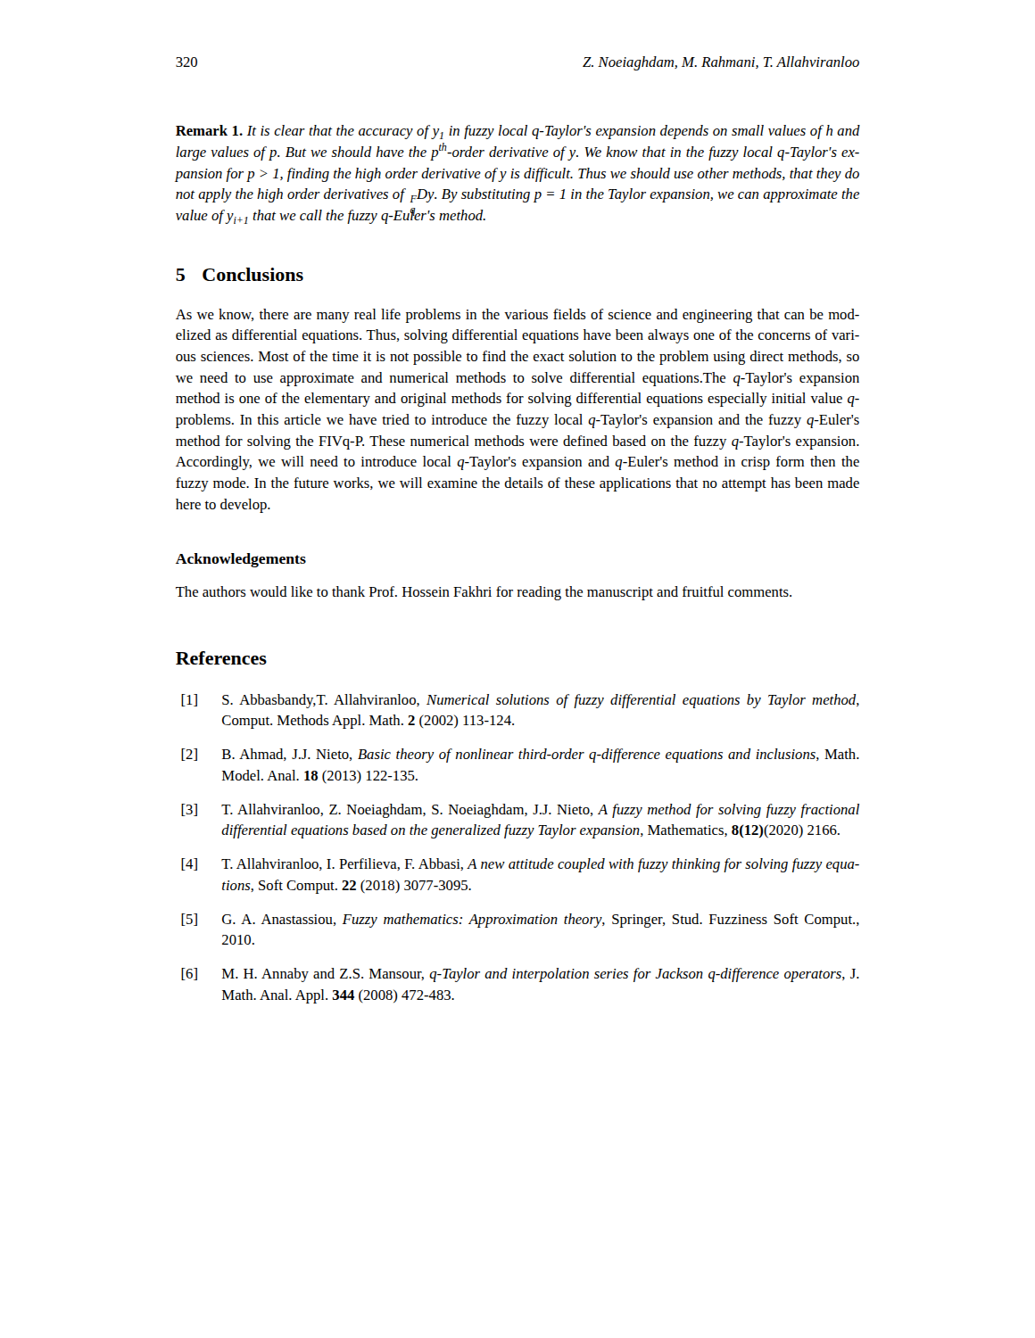320 Z. Noeiaghdam, M. Rahmani, T. Allahviranloo
Remark 1. It is clear that the accuracy of y1 in fuzzy local q-Taylor's expansion depends on small values of h and large values of p. But we should have the pth-order derivative of y. We know that in the fuzzy local q-Taylor's expansion for p > 1, finding the high order derivative of y is difficult. Thus we should use other methods, that they do not apply the high order derivatives of Fq Dy. By substituting p = 1 in the Taylor expansion, we can approximate the value of yi+1 that we call the fuzzy q-Euler's method.
5 Conclusions
As we know, there are many real life problems in the various fields of science and engineering that can be modelized as differential equations. Thus, solving differential equations have been always one of the concerns of various sciences. Most of the time it is not possible to find the exact solution to the problem using direct methods, so we need to use approximate and numerical methods to solve differential equations.The q-Taylor's expansion method is one of the elementary and original methods for solving differential equations especially initial value q-problems. In this article we have tried to introduce the fuzzy local q-Taylor's expansion and the fuzzy q-Euler's method for solving the FIVq-P. These numerical methods were defined based on the fuzzy q-Taylor's expansion. Accordingly, we will need to introduce local q-Taylor's expansion and q-Euler's method in crisp form then the fuzzy mode. In the future works, we will examine the details of these applications that no attempt has been made here to develop.
Acknowledgements
The authors would like to thank Prof. Hossein Fakhri for reading the manuscript and fruitful comments.
References
S. Abbasbandy,T. Allahviranloo, Numerical solutions of fuzzy differential equations by Taylor method, Comput. Methods Appl. Math. 2 (2002) 113-124.
B. Ahmad, J.J. Nieto, Basic theory of nonlinear third-order q-difference equations and inclusions, Math. Model. Anal. 18 (2013) 122-135.
T. Allahviranloo, Z. Noeiaghdam, S. Noeiaghdam, J.J. Nieto, A fuzzy method for solving fuzzy fractional differential equations based on the generalized fuzzy Taylor expansion, Mathematics, 8(12)(2020) 2166.
T. Allahviranloo, I. Perfilieva, F. Abbasi, A new attitude coupled with fuzzy thinking for solving fuzzy equations, Soft Comput. 22 (2018) 3077-3095.
G. A. Anastassiou, Fuzzy mathematics: Approximation theory, Springer, Stud. Fuzziness Soft Comput., 2010.
M. H. Annaby and Z.S. Mansour, q-Taylor and interpolation series for Jackson q-difference operators, J. Math. Anal. Appl. 344 (2008) 472-483.